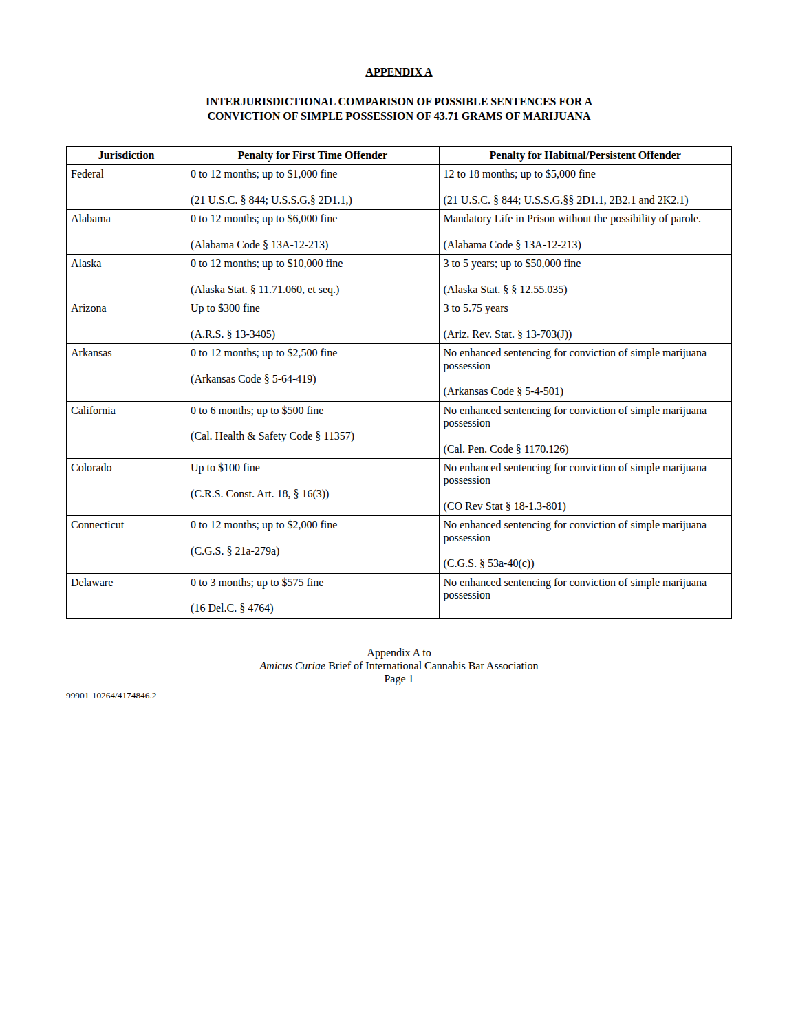APPENDIX A
INTERJURISDICTIONAL COMPARISON OF POSSIBLE SENTENCES FOR A
CONVICTION OF SIMPLE POSSESSION OF 43.71 GRAMS OF MARIJUANA
| Jurisdiction | Penalty for First Time Offender | Penalty for Habitual/Persistent Offender |
| --- | --- | --- |
| Federal | 0 to 12 months; up to $1,000 fine (21 U.S.C. § 844; U.S.S.G.§ 2D1.1,) | 12 to 18 months; up to $5,000 fine (21 U.S.C. § 844; U.S.S.G.§§ 2D1.1, 2B2.1 and 2K2.1) |
| Alabama | 0 to 12 months; up to $6,000 fine (Alabama Code § 13A-12-213) | Mandatory Life in Prison without the possibility of parole. (Alabama Code § 13A-12-213) |
| Alaska | 0 to 12 months; up to $10,000 fine (Alaska Stat. § 11.71.060, et seq.) | 3 to 5 years; up to $50,000 fine (Alaska Stat. § § 12.55.035) |
| Arizona | Up to $300 fine (A.R.S. § 13-3405) | 3 to 5.75 years (Ariz. Rev. Stat. § 13-703(J)) |
| Arkansas | 0 to 12 months; up to $2,500 fine (Arkansas Code § 5-64-419) | No enhanced sentencing for conviction of simple marijuana possession (Arkansas Code § 5-4-501) |
| California | 0 to 6 months; up to $500 fine (Cal. Health & Safety Code § 11357) | No enhanced sentencing for conviction of simple marijuana possession (Cal. Pen. Code § 1170.126) |
| Colorado | Up to $100 fine (C.R.S. Const. Art. 18, § 16(3)) | No enhanced sentencing for conviction of simple marijuana possession (CO Rev Stat § 18-1.3-801) |
| Connecticut | 0 to 12 months; up to $2,000 fine (C.G.S. § 21a-279a) | No enhanced sentencing for conviction of simple marijuana possession (C.G.S. § 53a-40(c)) |
| Delaware | 0 to 3 months; up to $575 fine (16 Del.C. § 4764) | No enhanced sentencing for conviction of simple marijuana possession |
Appendix A to
Amicus Curiae Brief of International Cannabis Bar Association
Page 1
99901-10264/4174846.2